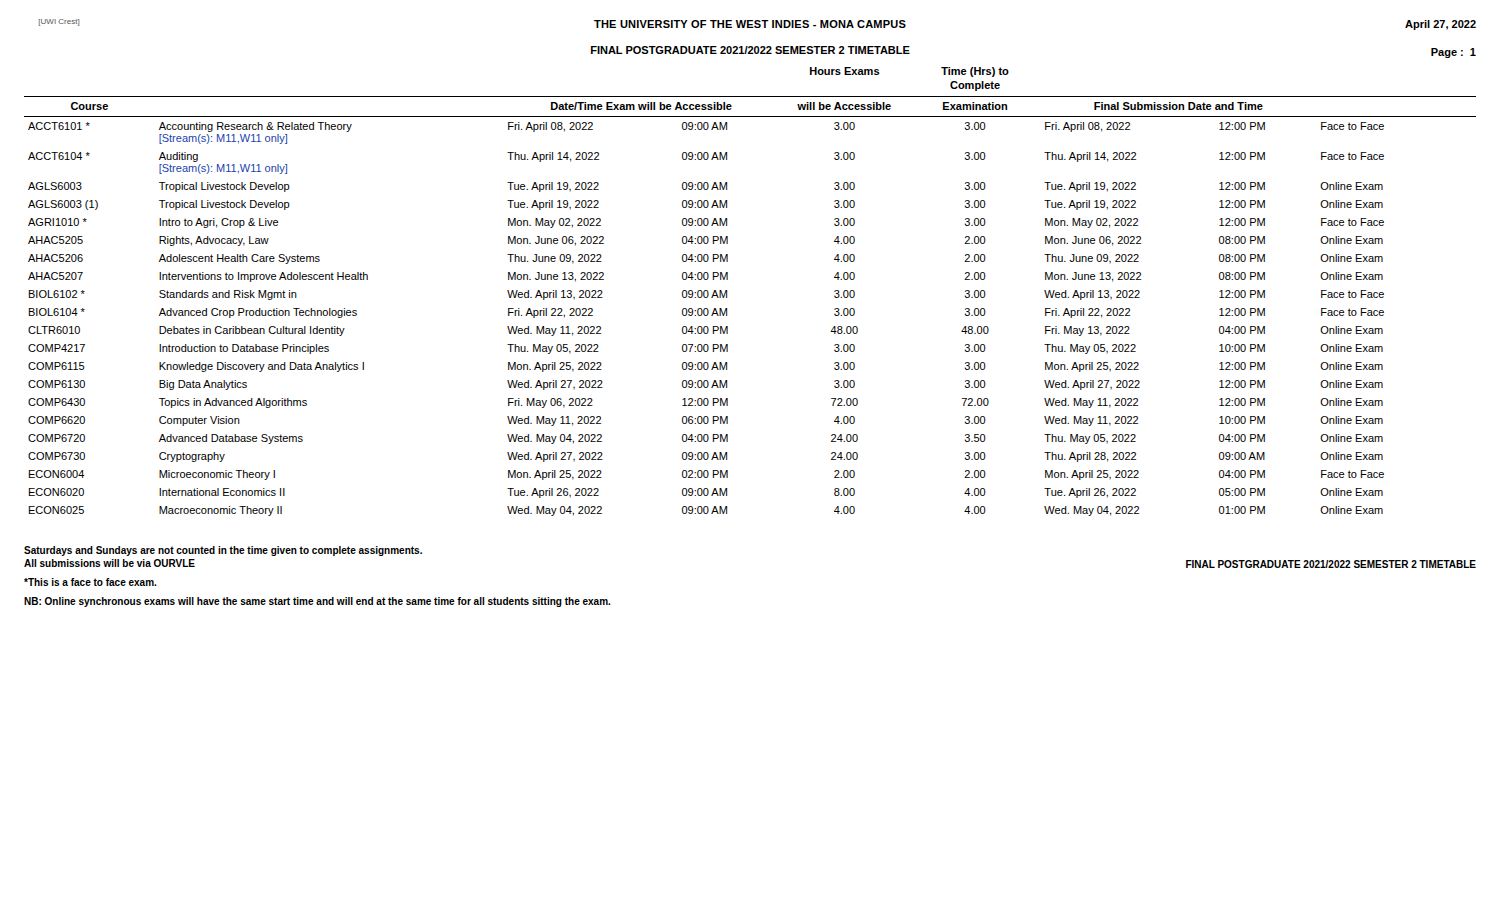[UWI Crest]
April 27, 2022
Page : 1
THE UNIVERSITY OF THE WEST INDIES - MONA CAMPUS
FINAL POSTGRADUATE 2021/2022 SEMESTER 2 TIMETABLE
| | | | Hours Exams | Time (Hrs) to Complete | | |
| --- | --- | --- | --- | --- | --- | --- |
| Course | | Date/Time Exam will be Accessible | will be Accessible | Examination | Final Submission Date and Time | |
| ACCT6101 * | Accounting Research & Related Theory [Stream(s): M11,W11 only] | Fri. April 08, 2022 | 09:00 AM | 3.00 | 3.00 | Fri. April 08, 2022 | 12:00 PM | Face to Face |
| ACCT6104 * | Auditing [Stream(s): M11,W11 only] | Thu. April 14, 2022 | 09:00 AM | 3.00 | 3.00 | Thu. April 14, 2022 | 12:00 PM | Face to Face |
| AGLS6003 | Tropical Livestock Develop | Tue. April 19, 2022 | 09:00 AM | 3.00 | 3.00 | Tue. April 19, 2022 | 12:00 PM | Online Exam |
| AGLS6003 (1) | Tropical Livestock Develop | Tue. April 19, 2022 | 09:00 AM | 3.00 | 3.00 | Tue. April 19, 2022 | 12:00 PM | Online Exam |
| AGRI1010 * | Intro to Agri, Crop & Live | Mon. May 02, 2022 | 09:00 AM | 3.00 | 3.00 | Mon. May 02, 2022 | 12:00 PM | Face to Face |
| AHAC5205 | Rights, Advocacy, Law | Mon. June 06, 2022 | 04:00 PM | 4.00 | 2.00 | Mon. June 06, 2022 | 08:00 PM | Online Exam |
| AHAC5206 | Adolescent Health Care Systems | Thu. June 09, 2022 | 04:00 PM | 4.00 | 2.00 | Thu. June 09, 2022 | 08:00 PM | Online Exam |
| AHAC5207 | Interventions to Improve Adolescent Health | Mon. June 13, 2022 | 04:00 PM | 4.00 | 2.00 | Mon. June 13, 2022 | 08:00 PM | Online Exam |
| BIOL6102 * | Standards and Risk Mgmt in | Wed. April 13, 2022 | 09:00 AM | 3.00 | 3.00 | Wed. April 13, 2022 | 12:00 PM | Face to Face |
| BIOL6104 * | Advanced Crop Production Technologies | Fri. April 22, 2022 | 09:00 AM | 3.00 | 3.00 | Fri. April 22, 2022 | 12:00 PM | Face to Face |
| CLTR6010 | Debates in Caribbean Cultural Identity | Wed. May 11, 2022 | 04:00 PM | 48.00 | 48.00 | Fri. May 13, 2022 | 04:00 PM | Online Exam |
| COMP4217 | Introduction to Database Principles | Thu. May 05, 2022 | 07:00 PM | 3.00 | 3.00 | Thu. May 05, 2022 | 10:00 PM | Online Exam |
| COMP6115 | Knowledge Discovery and Data Analytics I | Mon. April 25, 2022 | 09:00 AM | 3.00 | 3.00 | Mon. April 25, 2022 | 12:00 PM | Online Exam |
| COMP6130 | Big Data Analytics | Wed. April 27, 2022 | 09:00 AM | 3.00 | 3.00 | Wed. April 27, 2022 | 12:00 PM | Online Exam |
| COMP6430 | Topics in Advanced Algorithms | Fri. May 06, 2022 | 12:00 PM | 72.00 | 72.00 | Wed. May 11, 2022 | 12:00 PM | Online Exam |
| COMP6620 | Computer Vision | Wed. May 11, 2022 | 06:00 PM | 4.00 | 3.00 | Wed. May 11, 2022 | 10:00 PM | Online Exam |
| COMP6720 | Advanced Database Systems | Wed. May 04, 2022 | 04:00 PM | 24.00 | 3.50 | Thu. May 05, 2022 | 04:00 PM | Online Exam |
| COMP6730 | Cryptography | Wed. April 27, 2022 | 09:00 AM | 24.00 | 3.00 | Thu. April 28, 2022 | 09:00 AM | Online Exam |
| ECON6004 | Microeconomic Theory I | Mon. April 25, 2022 | 02:00 PM | 2.00 | 2.00 | Mon. April 25, 2022 | 04:00 PM | Face to Face |
| ECON6020 | International Economics II | Tue. April 26, 2022 | 09:00 AM | 8.00 | 4.00 | Tue. April 26, 2022 | 05:00 PM | Online Exam |
| ECON6025 | Macroeconomic Theory II | Wed. May 04, 2022 | 09:00 AM | 4.00 | 4.00 | Wed. May 04, 2022 | 01:00 PM | Online Exam |
Saturdays and Sundays are not counted in the time given to complete assignments.
All submissions will be via OURVLE
*This is a face to face exam.
NB: Online synchronous exams will have the same start time and will end at the same time for all students sitting the exam.
FINAL POSTGRADUATE 2021/2022 SEMESTER 2 TIMETABLE